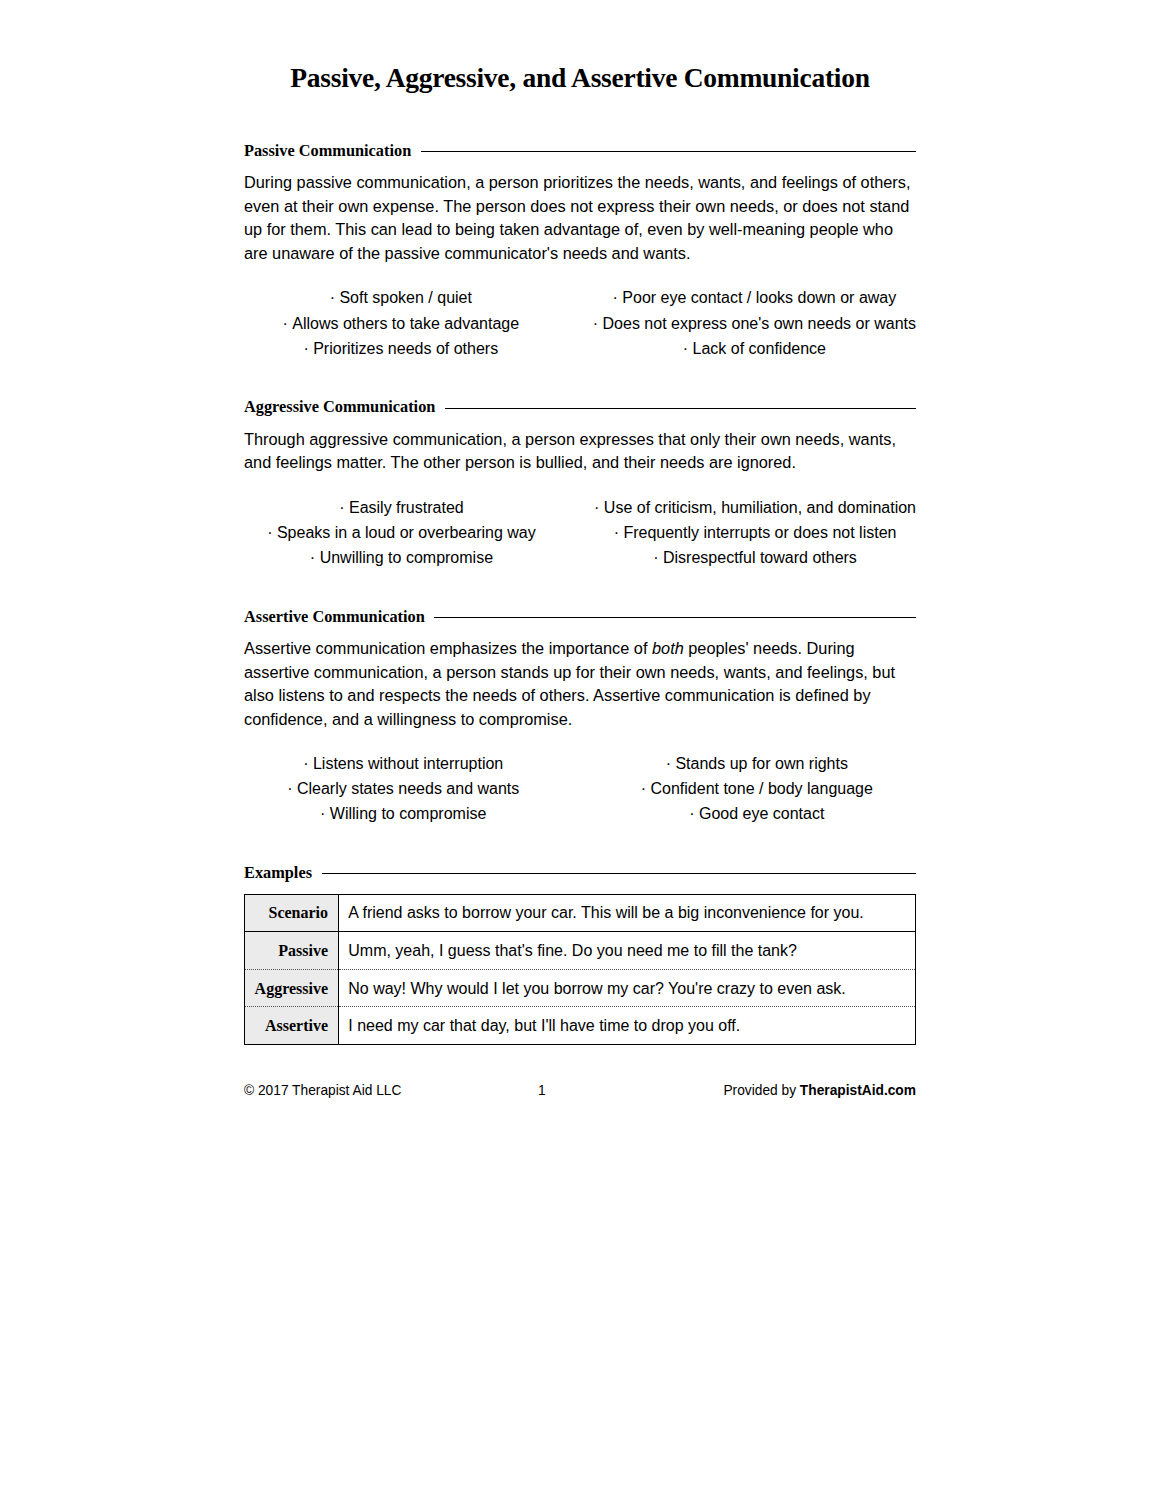Passive, Aggressive, and Assertive Communication
Passive Communication
During passive communication, a person prioritizes the needs, wants, and feelings of others, even at their own expense. The person does not express their own needs, or does not stand up for them. This can lead to being taken advantage of, even by well-meaning people who are unaware of the passive communicator's needs and wants.
Soft spoken / quiet
Allows others to take advantage
Prioritizes needs of others
Poor eye contact / looks down or away
Does not express one's own needs or wants
Lack of confidence
Aggressive Communication
Through aggressive communication, a person expresses that only their own needs, wants, and feelings matter. The other person is bullied, and their needs are ignored.
Easily frustrated
Speaks in a loud or overbearing way
Unwilling to compromise
Use of criticism, humiliation, and domination
Frequently interrupts or does not listen
Disrespectful toward others
Assertive Communication
Assertive communication emphasizes the importance of both peoples' needs. During assertive communication, a person stands up for their own needs, wants, and feelings, but also listens to and respects the needs of others. Assertive communication is defined by confidence, and a willingness to compromise.
Listens without interruption
Clearly states needs and wants
Willing to compromise
Stands up for own rights
Confident tone / body language
Good eye contact
Examples
| Scenario | A friend asks to borrow your car. This will be a big inconvenience for you. |
| Passive | Umm, yeah, I guess that's fine. Do you need me to fill the tank? |
| Aggressive | No way! Why would I let you borrow my car? You're crazy to even ask. |
| Assertive | I need my car that day, but I'll have time to drop you off. |
© 2017 Therapist Aid LLC 1 Provided by TherapistAid.com